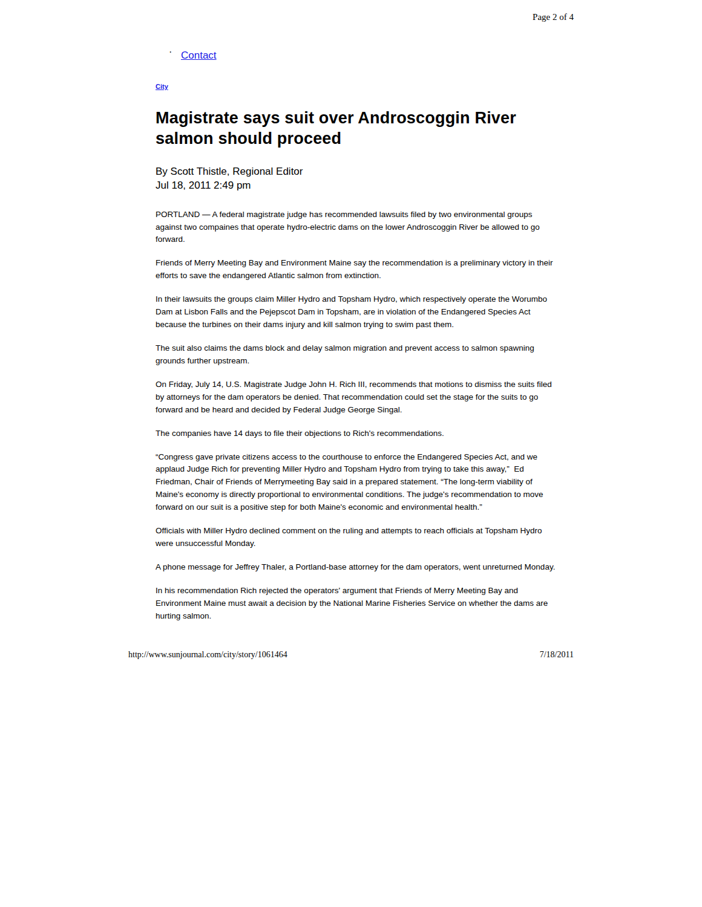Page 2 of 4
Contact
City
Magistrate says suit over Androscoggin River salmon should proceed
By Scott Thistle, Regional Editor Jul 18, 2011 2:49 pm
PORTLAND — A federal magistrate judge has recommended lawsuits filed by two environmental groups against two compaines that operate hydro-electric dams on the lower Androscoggin River be allowed to go forward.
Friends of Merry Meeting Bay and Environment Maine say the recommendation is a preliminary victory in their efforts to save the endangered Atlantic salmon from extinction.
In their lawsuits the groups claim Miller Hydro and Topsham Hydro, which respectively operate the Worumbo Dam at Lisbon Falls and the Pejepscot Dam in Topsham, are in violation of the Endangered Species Act because the turbines on their dams injury and kill salmon trying to swim past them.
The suit also claims the dams block and delay salmon migration and prevent access to salmon spawning grounds further upstream.
On Friday, July 14, U.S. Magistrate Judge John H. Rich III, recommends that motions to dismiss the suits filed by attorneys for the dam operators be denied. That recommendation could set the stage for the suits to go forward and be heard and decided by Federal Judge George Singal.
The companies have 14 days to file their objections to Rich's recommendations.
“Congress gave private citizens access to the courthouse to enforce the Endangered Species Act, and we applaud Judge Rich for preventing Miller Hydro and Topsham Hydro from trying to take this away,” Ed Friedman, Chair of Friends of Merrymeeting Bay said in a prepared statement. “The long-term viability of Maine's economy is directly proportional to environmental conditions. The judge's recommendation to move forward on our suit is a positive step for both Maine's economic and environmental health.”
Officials with Miller Hydro declined comment on the ruling and attempts to reach officials at Topsham Hydro were unsuccessful Monday.
A phone message for Jeffrey Thaler, a Portland-base attorney for the dam operators, went unreturned Monday.
In his recommendation Rich rejected the operators' argument that Friends of Merry Meeting Bay and Environment Maine must await a decision by the National Marine Fisheries Service on whether the dams are hurting salmon.
http://www.sunjournal.com/city/story/1061464 7/18/2011